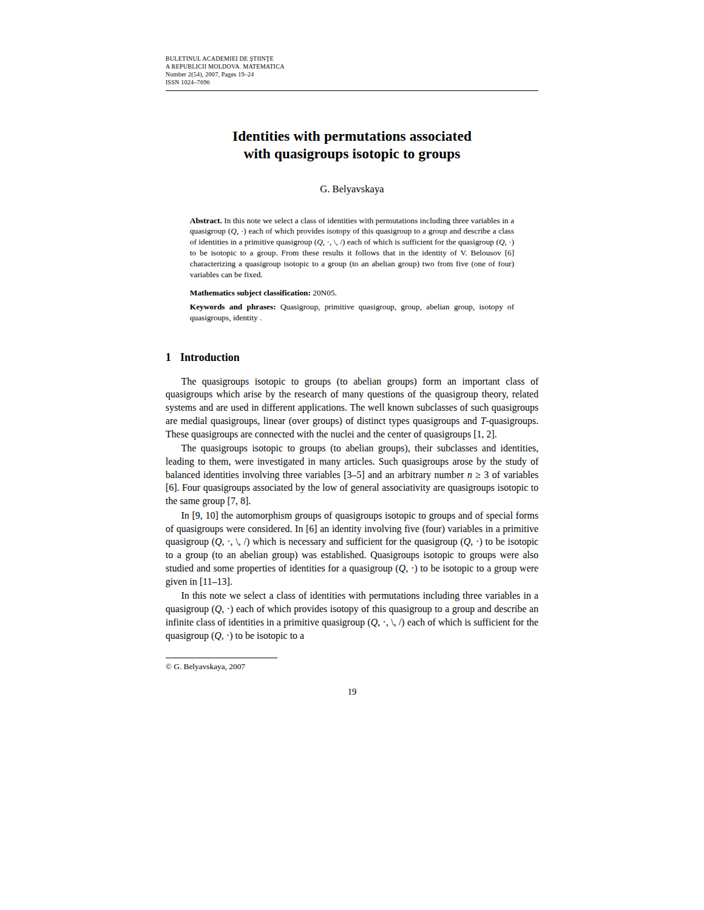Buletinul Academiei de Ştiinţe
a Republicii Moldova. Matematica
Number 2(54), 2007, Pages 19–24
ISSN 1024–7696
Identities with permutations associated
with quasigroups isotopic to groups
G. Belyavskaya
Abstract. In this note we select a class of identities with permutations including three variables in a quasigroup (Q, ·) each of which provides isotopy of this quasigroup to a group and describe a class of identities in a primitive quasigroup (Q, ·, \, /) each of which is sufficient for the quasigroup (Q, ·) to be isotopic to a group. From these results it follows that in the identity of V. Belousov [6] characterizing a quasigroup isotopic to a group (to an abelian group) two from five (one of four) variables can be fixed.
Mathematics subject classification: 20N05.
Keywords and phrases: Quasigroup, primitive quasigroup, group, abelian group, isotopy of quasigroups, identity .
1 Introduction
The quasigroups isotopic to groups (to abelian groups) form an important class of quasigroups which arise by the research of many questions of the quasigroup theory, related systems and are used in different applications. The well known subclasses of such quasigroups are medial quasigroups, linear (over groups) of distinct types quasigroups and T-quasigroups. These quasigroups are connected with the nuclei and the center of quasigroups [1, 2].
The quasigroups isotopic to groups (to abelian groups), their subclasses and identities, leading to them, were investigated in many articles. Such quasigroups arose by the study of balanced identities involving three variables [3–5] and an arbitrary number n ≥ 3 of variables [6]. Four quasigroups associated by the low of general associativity are quasigroups isotopic to the same group [7, 8].
In [9, 10] the automorphism groups of quasigroups isotopic to groups and of special forms of quasigroups were considered. In [6] an identity involving five (four) variables in a primitive quasigroup (Q, ·, \, /) which is necessary and sufficient for the quasigroup (Q, ·) to be isotopic to a group (to an abelian group) was established. Quasigroups isotopic to groups were also studied and some properties of identities for a quasigroup (Q, ·) to be isotopic to a group were given in [11–13].
In this note we select a class of identities with permutations including three variables in a quasigroup (Q, ·) each of which provides isotopy of this quasigroup to a group and describe an infinite class of identities in a primitive quasigroup (Q, ·, \, /) each of which is sufficient for the quasigroup (Q, ·) to be isotopic to a
© G. Belyavskaya, 2007
19